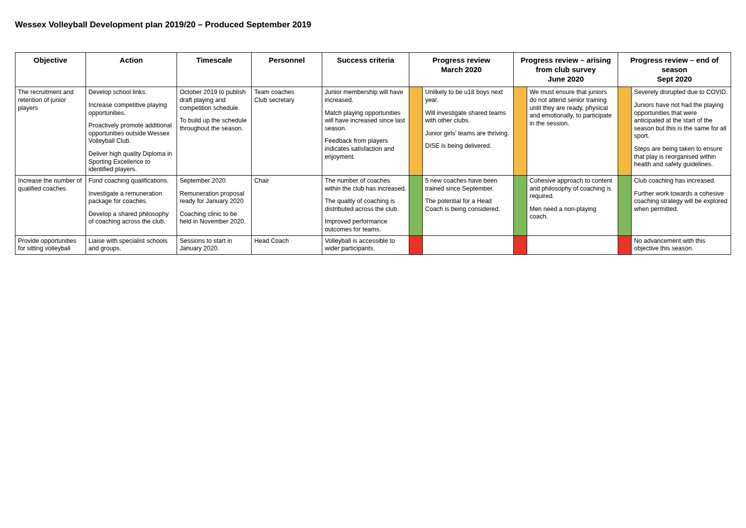Wessex Volleyball Development plan 2019/20 – Produced September 2019
| Objective | Action | Timescale | Personnel | Success criteria | Progress review March 2020 | Progress review – arising from club survey June 2020 | Progress review – end of season Sept 2020 |
| --- | --- | --- | --- | --- | --- | --- | --- |
| The recruitment and retention of junior players | Develop school links. Increase competitive playing opportunities. Proactively promote additional opportunities outside Wessex Volleyball Club. Deliver high quality Diploma in Sporting Excellence to identified players. | October 2019 to publish draft playing and competition schedule. To build up the schedule throughout the season. | Team coaches Club secretary | Junior membership will have increased. Match playing opportunities will have increased since last season. Feedback from players indicates satisfaction and enjoyment. | | Unlikely to be u18 boys next year. Will investigate shared teams with other clubs. Junior girls’ teams are thriving. DISE is being delivered. | | We must ensure that juniors do not attend senior training until they are ready, physical and emotionally, to participate in the session. | | Severely disrupted due to COVID. Juniors have not had the playing opportunities that were anticipated at the start of the season but this is the same for all sport. Steps are being taken to ensure that play is reorganised within health and safety guidelines. |
| Increase the number of qualified coaches | Fund coaching qualifications. Investigate a remuneration package for coaches. Develop a shared philosophy of coaching across the club. | September 2020 Remuneration proposal ready for January 2020 Coaching clinic to be held in November 2020. | Chair | The number of coaches within the club has increased. The quality of coaching is distributed across the club. Improved performance outcomes for teams. | | 5 new coaches have been trained since September. The potential for a Head Coach is being considered. | | Cohesive approach to content and philosophy of coaching is required. Men need a non-playing coach. | | Club coaching has increased. Further work towards a cohesive coaching strategy will be explored when permitted. |
| Provide opportunities for sitting volleyball | Liaise with specialist schools and groups. | Sessions to start in January 2020. | Head Coach | Volleyball is accessible to wider participants. | | | | | | No advancement with this objective this season. |